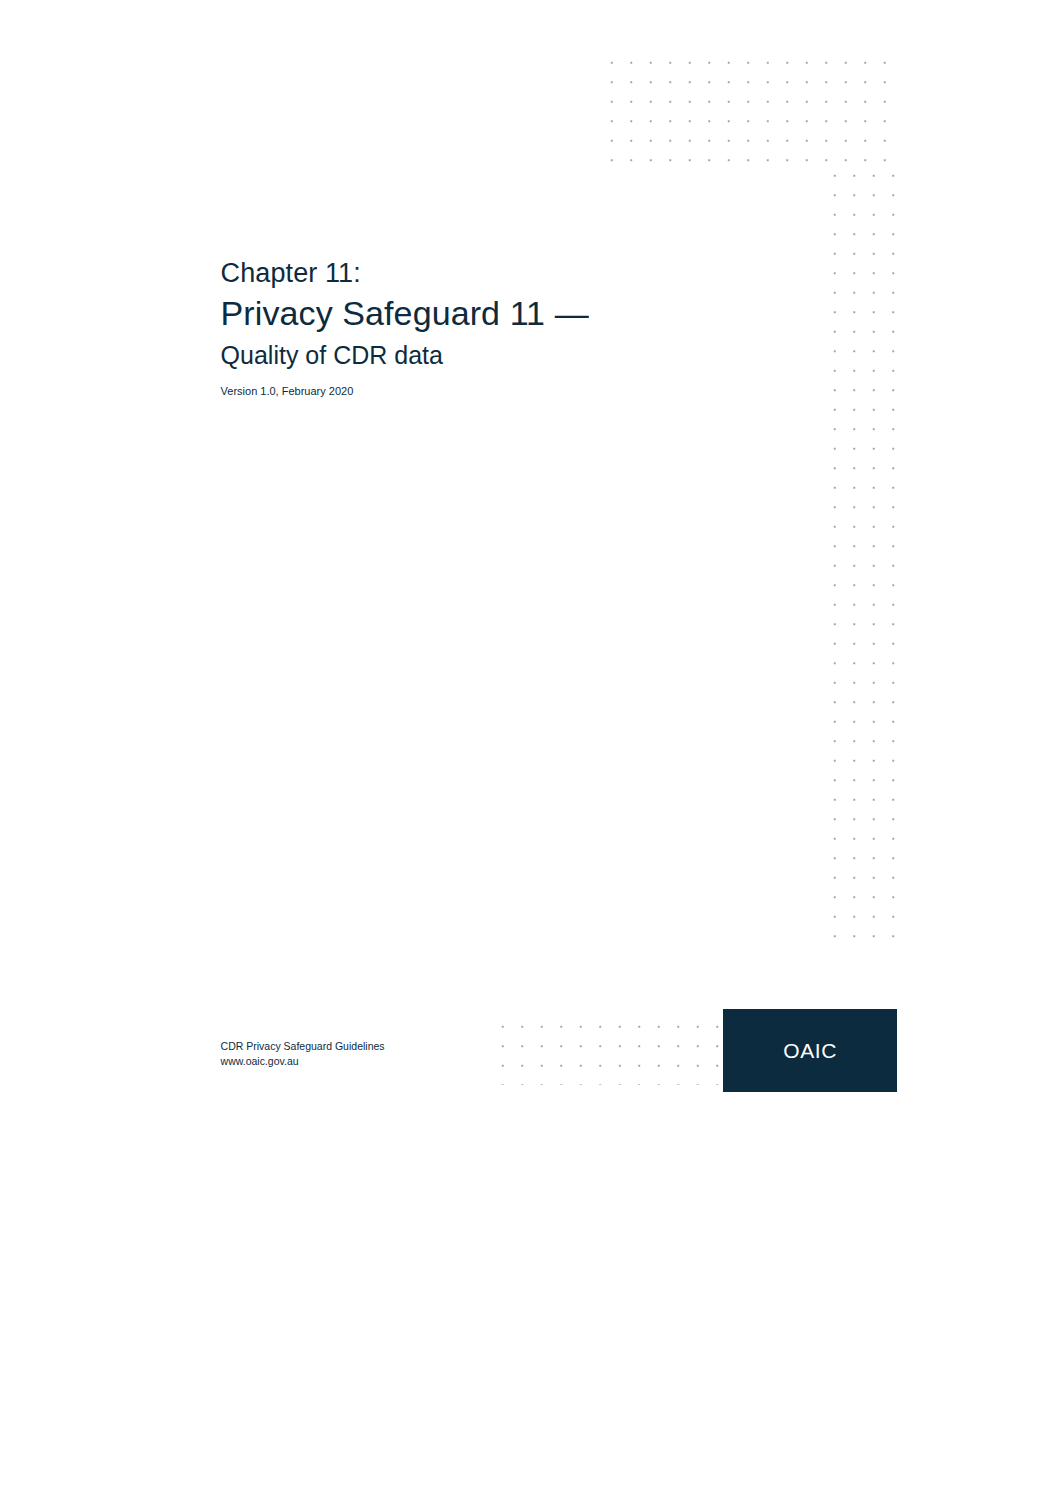Chapter 11:
Privacy Safeguard 11 —
Quality of CDR data
Version 1.0, February 2020
CDR Privacy Safeguard Guidelines
www.oaic.gov.au
OAIC